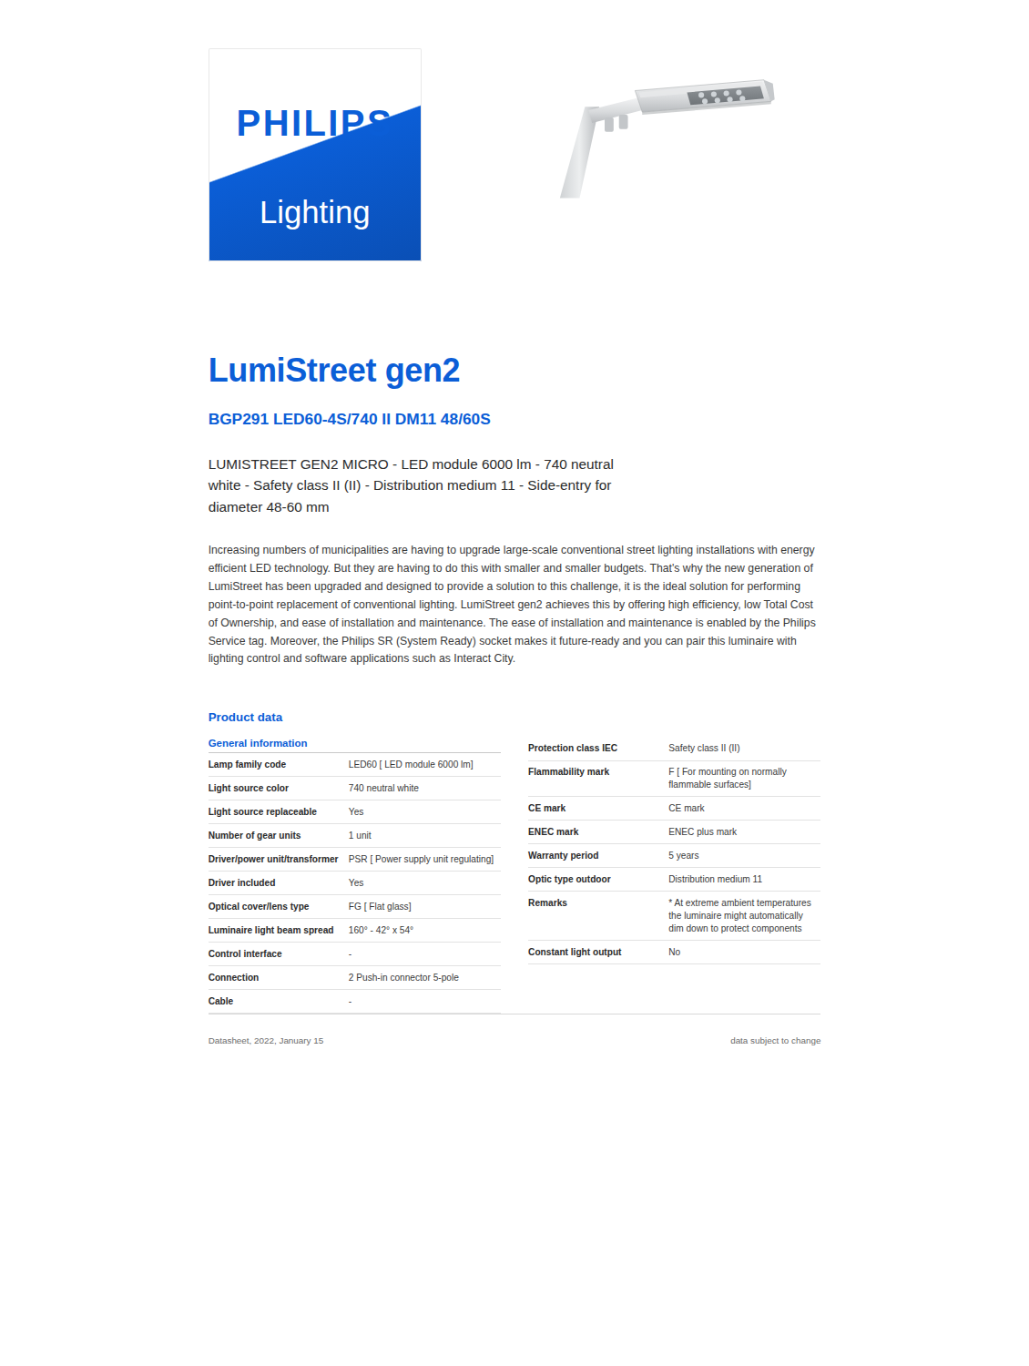PHILIPS
Lighting
LumiStreet gen2
BGP291 LED60-4S/740 II DM11 48/60S
LUMISTREET GEN2 MICRO - LED module 6000 lm - 740 neutral white - Safety class II (II) - Distribution medium 11 - Side-entry for diameter 48-60 mm
Increasing numbers of municipalities are having to upgrade large-scale conventional street lighting installations with energy efficient LED technology. But they are having to do this with smaller and smaller budgets. That's why the new generation of LumiStreet has been upgraded and designed to provide a solution to this challenge, it is the ideal solution for performing point-to-point replacement of conventional lighting. LumiStreet gen2 achieves this by offering high efficiency, low Total Cost of Ownership, and ease of installation and maintenance. The ease of installation and maintenance is enabled by the Philips Service tag. Moreover, the Philips SR (System Ready) socket makes it future-ready and you can pair this luminaire with lighting control and software applications such as Interact City.
Product data
| General information |
| --- |
| Lamp family code | LED60 [ LED module 6000 lm] |
| Light source color | 740 neutral white |
| Light source replaceable | Yes |
| Number of gear units | 1 unit |
| Driver/power unit/transformer | PSR [ Power supply unit regulating] |
| Driver included | Yes |
| Optical cover/lens type | FG [ Flat glass] |
| Luminaire light beam spread | 160° - 42° x 54° |
| Control interface | - |
| Connection | 2 Push-in connector 5-pole |
| Cable | - |
| Protection class IEC | Safety class II (II) |
| Flammability mark | F [ For mounting on normally flammable surfaces] |
| CE mark | CE mark |
| ENEC mark | ENEC plus mark |
| Warranty period | 5 years |
| Optic type outdoor | Distribution medium 11 |
| Remarks | * At extreme ambient temperatures the luminaire might automatically dim down to protect components |
| Constant light output | No |
Datasheet, 2022, January 15 data subject to change